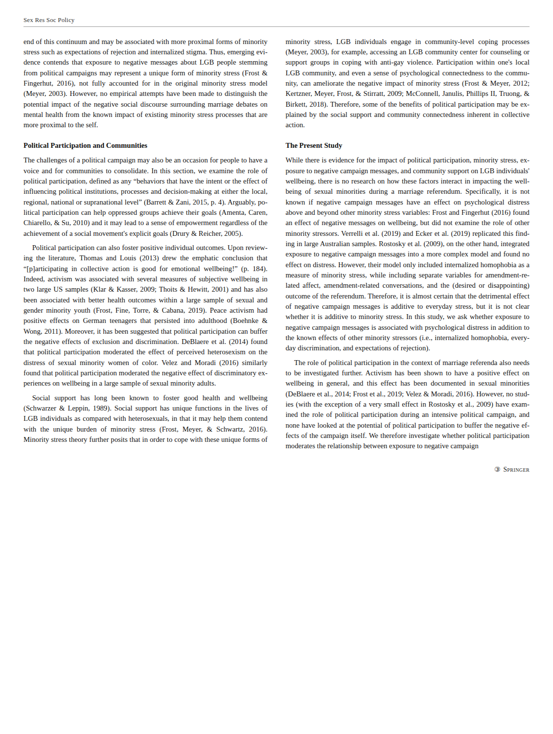Sex Res Soc Policy
end of this continuum and may be associated with more proximal forms of minority stress such as expectations of rejection and internalized stigma. Thus, emerging evidence contends that exposure to negative messages about LGB people stemming from political campaigns may represent a unique form of minority stress (Frost & Fingerhut, 2016), not fully accounted for in the original minority stress model (Meyer, 2003). However, no empirical attempts have been made to distinguish the potential impact of the negative social discourse surrounding marriage debates on mental health from the known impact of existing minority stress processes that are more proximal to the self.
Political Participation and Communities
The challenges of a political campaign may also be an occasion for people to have a voice and for communities to consolidate. In this section, we examine the role of political participation, defined as any “behaviors that have the intent or the effect of influencing political institutions, processes and decision-making at either the local, regional, national or supranational level” (Barrett & Zani, 2015, p. 4). Arguably, political participation can help oppressed groups achieve their goals (Amenta, Caren, Chiarello, & Su, 2010) and it may lead to a sense of empowerment regardless of the achievement of a social movement's explicit goals (Drury & Reicher, 2005).
Political participation can also foster positive individual outcomes. Upon reviewing the literature, Thomas and Louis (2013) drew the emphatic conclusion that “[p]articipating in collective action is good for emotional wellbeing!” (p. 184). Indeed, activism was associated with several measures of subjective wellbeing in two large US samples (Klar & Kasser, 2009; Thoits & Hewitt, 2001) and has also been associated with better health outcomes within a large sample of sexual and gender minority youth (Frost, Fine, Torre, & Cabana, 2019). Peace activism had positive effects on German teenagers that persisted into adulthood (Boehnke & Wong, 2011). Moreover, it has been suggested that political participation can buffer the negative effects of exclusion and discrimination. DeBlaere et al. (2014) found that political participation moderated the effect of perceived heterosexism on the distress of sexual minority women of color. Velez and Moradi (2016) similarly found that political participation moderated the negative effect of discriminatory experiences on wellbeing in a large sample of sexual minority adults.
Social support has long been known to foster good health and wellbeing (Schwarzer & Leppin, 1989). Social support has unique functions in the lives of LGB individuals as compared with heterosexuals, in that it may help them contend with the unique burden of minority stress (Frost, Meyer, & Schwartz, 2016). Minority stress theory further posits that in order to cope with these unique forms of minority stress, LGB individuals engage in community-level coping processes (Meyer, 2003), for example, accessing an LGB community center for counseling or support groups in coping with anti-gay violence. Participation within one's local LGB community, and even a sense of psychological connectedness to the community, can ameliorate the negative impact of minority stress (Frost & Meyer, 2012; Kertzner, Meyer, Frost, & Stirratt, 2009; McConnell, Janulis, Phillips II, Truong, & Birkett, 2018). Therefore, some of the benefits of political participation may be explained by the social support and community connectedness inherent in collective action.
The Present Study
While there is evidence for the impact of political participation, minority stress, exposure to negative campaign messages, and community support on LGB individuals' wellbeing, there is no research on how these factors interact in impacting the wellbeing of sexual minorities during a marriage referendum. Specifically, it is not known if negative campaign messages have an effect on psychological distress above and beyond other minority stress variables: Frost and Fingerhut (2016) found an effect of negative messages on wellbeing, but did not examine the role of other minority stressors. Verrelli et al. (2019) and Ecker et al. (2019) replicated this finding in large Australian samples. Rostosky et al. (2009), on the other hand, integrated exposure to negative campaign messages into a more complex model and found no effect on distress. However, their model only included internalized homophobia as a measure of minority stress, while including separate variables for amendment-related affect, amendment-related conversations, and the (desired or disappointing) outcome of the referendum. Therefore, it is almost certain that the detrimental effect of negative campaign messages is additive to everyday stress, but it is not clear whether it is additive to minority stress. In this study, we ask whether exposure to negative campaign messages is associated with psychological distress in addition to the known effects of other minority stressors (i.e., internalized homophobia, everyday discrimination, and expectations of rejection).
The role of political participation in the context of marriage referenda also needs to be investigated further. Activism has been shown to have a positive effect on wellbeing in general, and this effect has been documented in sexual minorities (DeBlaere et al., 2014; Frost et al., 2019; Velez & Moradi, 2016). However, no studies (with the exception of a very small effect in Rostosky et al., 2009) have examined the role of political participation during an intensive political campaign, and none have looked at the potential of political participation to buffer the negative effects of the campaign itself. We therefore investigate whether political participation moderates the relationship between exposure to negative campaign
③ Springer